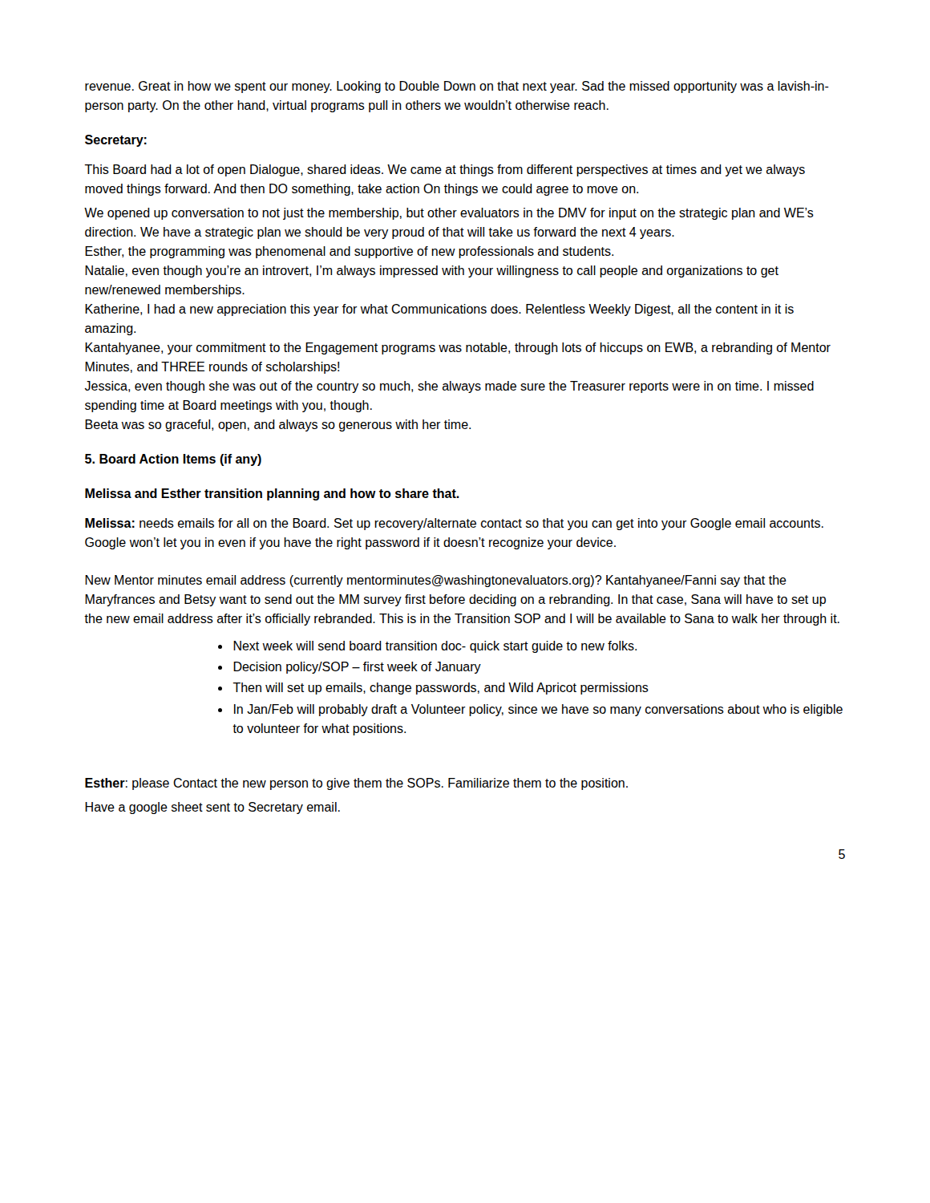revenue. Great in how we spent our money. Looking to Double Down on that next year. Sad the missed opportunity was a lavish-in-person party. On the other hand, virtual programs pull in others we wouldn’t otherwise reach.
Secretary:
This Board had a lot of open Dialogue, shared ideas. We came at things from different perspectives at times and yet we always moved things forward. And then DO something, take action On things we could agree to move on.
We opened up conversation to not just the membership, but other evaluators in the DMV for input on the strategic plan and WE’s direction. We have a strategic plan we should be very proud of that will take us forward the next 4 years.
Esther, the programming was phenomenal and supportive of new professionals and students.
Natalie, even though you’re an introvert, I’m always impressed with your willingness to call people and organizations to get new/renewed memberships.
Katherine, I had a new appreciation this year for what Communications does. Relentless Weekly Digest, all the content in it is amazing.
Kantahyanee, your commitment to the Engagement programs was notable, through lots of hiccups on EWB, a rebranding of Mentor Minutes, and THREE rounds of scholarships!
Jessica, even though she was out of the country so much, she always made sure the Treasurer reports were in on time. I missed spending time at Board meetings with you, though.
Beeta was so graceful, open, and always so generous with her time.
5. Board Action Items (if any)
Melissa and Esther transition planning and how to share that.
Melissa: needs emails for all on the Board. Set up recovery/alternate contact so that you can get into your Google email accounts. Google won’t let you in even if you have the right password if it doesn’t recognize your device.
New Mentor minutes email address (currently mentorminutes@washingtonevaluators.org)? Kantahyanee/Fanni say that the Maryfrances and Betsy want to send out the MM survey first before deciding on a rebranding. In that case, Sana will have to set up the new email address after it’s officially rebranded. This is in the Transition SOP and I will be available to Sana to walk her through it.
Next week will send board transition doc- quick start guide to new folks.
Decision policy/SOP – first week of January
Then will set up emails, change passwords, and Wild Apricot permissions
In Jan/Feb will probably draft a Volunteer policy, since we have so many conversations about who is eligible to volunteer for what positions.
Esther: please Contact the new person to give them the SOPs. Familiarize them to the position.
Have a google sheet sent to Secretary email.
5